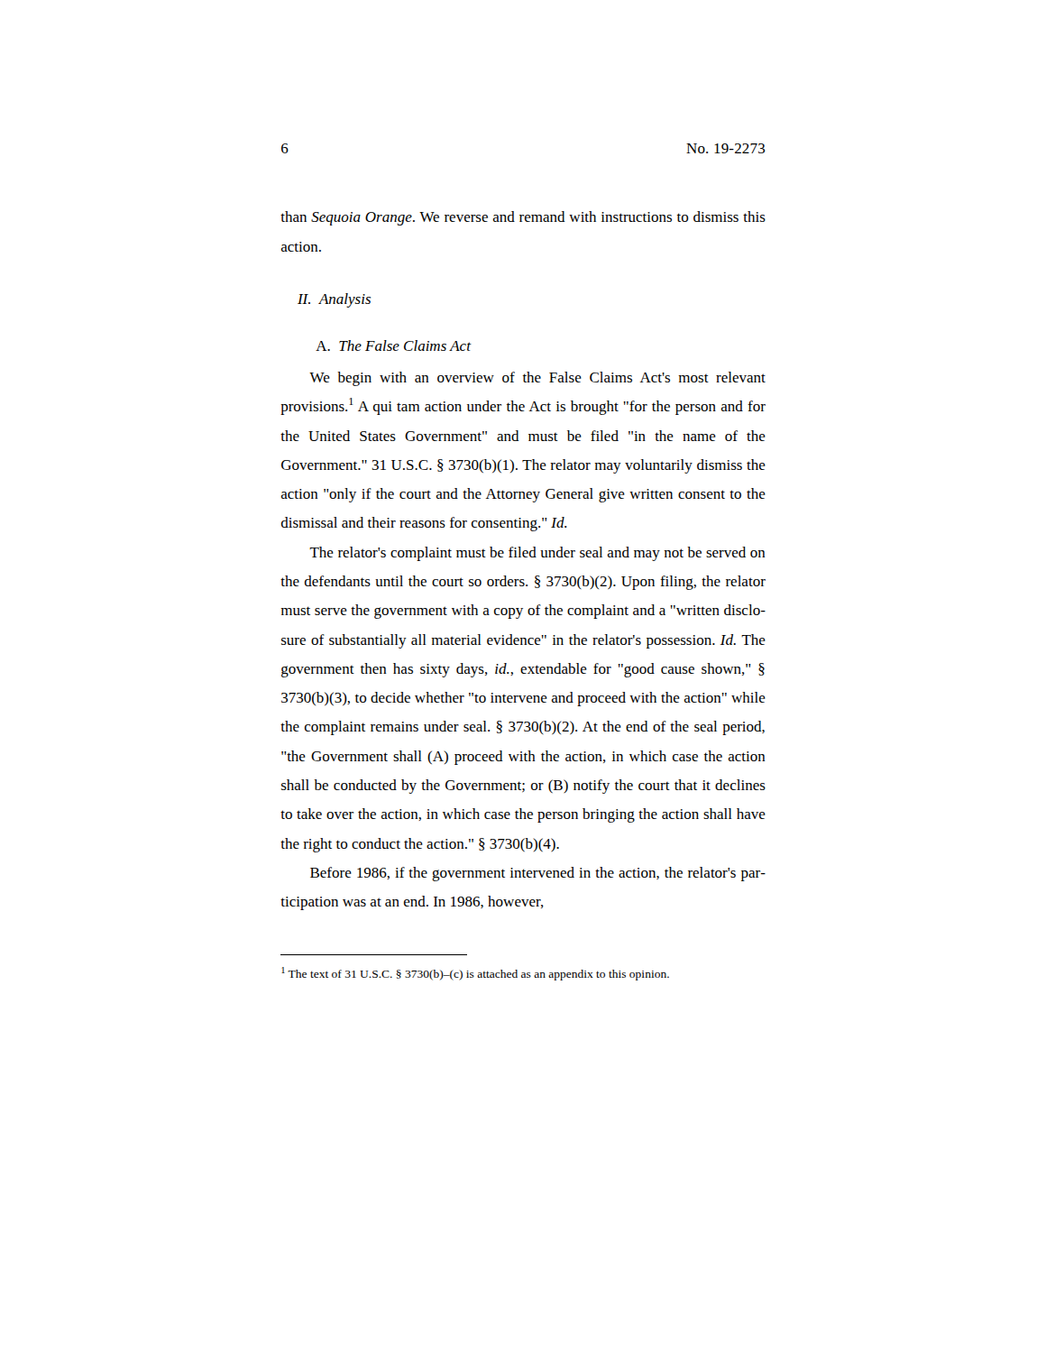6 No. 19-2273
than Sequoia Orange. We reverse and remand with instructions to dismiss this action.
II. Analysis
A. The False Claims Act
We begin with an overview of the False Claims Act's most relevant provisions.1 A qui tam action under the Act is brought "for the person and for the United States Government" and must be filed "in the name of the Government." 31 U.S.C. § 3730(b)(1). The relator may voluntarily dismiss the action "only if the court and the Attorney General give written consent to the dismissal and their reasons for consenting." Id.
The relator's complaint must be filed under seal and may not be served on the defendants until the court so orders. § 3730(b)(2). Upon filing, the relator must serve the government with a copy of the complaint and a "written disclosure of substantially all material evidence" in the relator's possession. Id. The government then has sixty days, id., extendable for "good cause shown," § 3730(b)(3), to decide whether "to intervene and proceed with the action" while the complaint remains under seal. § 3730(b)(2). At the end of the seal period, "the Government shall (A) proceed with the action, in which case the action shall be conducted by the Government; or (B) notify the court that it declines to take over the action, in which case the person bringing the action shall have the right to conduct the action." § 3730(b)(4).
Before 1986, if the government intervened in the action, the relator's participation was at an end. In 1986, however,
1 The text of 31 U.S.C. § 3730(b)–(c) is attached as an appendix to this opinion.